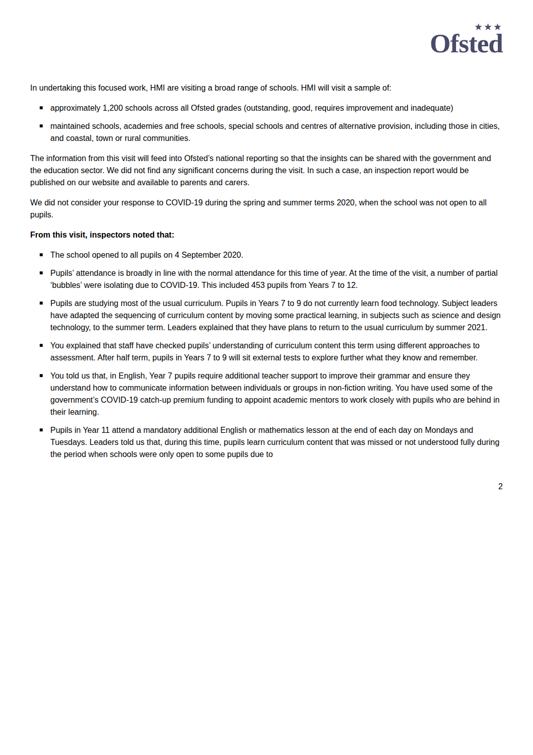★★★
Ofsted
In undertaking this focused work, HMI are visiting a broad range of schools. HMI will visit a sample of:
approximately 1,200 schools across all Ofsted grades (outstanding, good, requires improvement and inadequate)
maintained schools, academies and free schools, special schools and centres of alternative provision, including those in cities, and coastal, town or rural communities.
The information from this visit will feed into Ofsted’s national reporting so that the insights can be shared with the government and the education sector. We did not find any significant concerns during the visit. In such a case, an inspection report would be published on our website and available to parents and carers.
We did not consider your response to COVID-19 during the spring and summer terms 2020, when the school was not open to all pupils.
From this visit, inspectors noted that:
The school opened to all pupils on 4 September 2020.
Pupils’ attendance is broadly in line with the normal attendance for this time of year. At the time of the visit, a number of partial ‘bubbles’ were isolating due to COVID-19. This included 453 pupils from Years 7 to 12.
Pupils are studying most of the usual curriculum. Pupils in Years 7 to 9 do not currently learn food technology. Subject leaders have adapted the sequencing of curriculum content by moving some practical learning, in subjects such as science and design technology, to the summer term. Leaders explained that they have plans to return to the usual curriculum by summer 2021.
You explained that staff have checked pupils’ understanding of curriculum content this term using different approaches to assessment. After half term, pupils in Years 7 to 9 will sit external tests to explore further what they know and remember.
You told us that, in English, Year 7 pupils require additional teacher support to improve their grammar and ensure they understand how to communicate information between individuals or groups in non-fiction writing. You have used some of the government’s COVID-19 catch-up premium funding to appoint academic mentors to work closely with pupils who are behind in their learning.
Pupils in Year 11 attend a mandatory additional English or mathematics lesson at the end of each day on Mondays and Tuesdays. Leaders told us that, during this time, pupils learn curriculum content that was missed or not understood fully during the period when schools were only open to some pupils due to
2